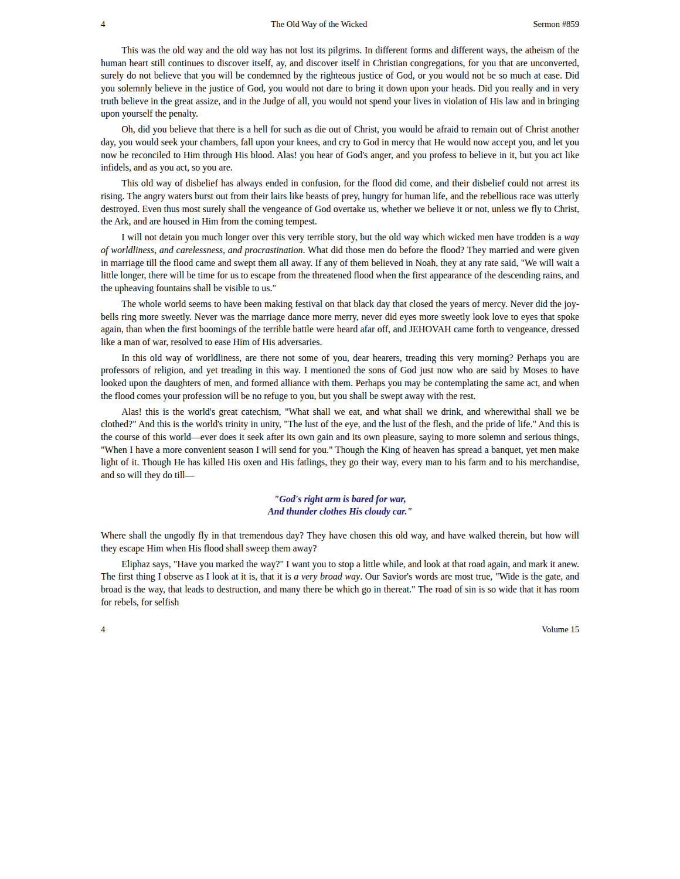4 The Old Way of the Wicked Sermon #859
This was the old way and the old way has not lost its pilgrims. In different forms and different ways, the atheism of the human heart still continues to discover itself, ay, and discover itself in Christian congregations, for you that are unconverted, surely do not believe that you will be condemned by the righteous justice of God, or you would not be so much at ease. Did you solemnly believe in the justice of God, you would not dare to bring it down upon your heads. Did you really and in very truth believe in the great assize, and in the Judge of all, you would not spend your lives in violation of His law and in bringing upon yourself the penalty.
Oh, did you believe that there is a hell for such as die out of Christ, you would be afraid to remain out of Christ another day, you would seek your chambers, fall upon your knees, and cry to God in mercy that He would now accept you, and let you now be reconciled to Him through His blood. Alas! you hear of God's anger, and you profess to believe in it, but you act like infidels, and as you act, so you are.
This old way of disbelief has always ended in confusion, for the flood did come, and their disbelief could not arrest its rising. The angry waters burst out from their lairs like beasts of prey, hungry for human life, and the rebellious race was utterly destroyed. Even thus most surely shall the vengeance of God overtake us, whether we believe it or not, unless we fly to Christ, the Ark, and are housed in Him from the coming tempest.
I will not detain you much longer over this very terrible story, but the old way which wicked men have trodden is a way of worldliness, and carelessness, and procrastination. What did those men do before the flood? They married and were given in marriage till the flood came and swept them all away. If any of them believed in Noah, they at any rate said, "We will wait a little longer, there will be time for us to escape from the threatened flood when the first appearance of the descending rains, and the upheaving fountains shall be visible to us."
The whole world seems to have been making festival on that black day that closed the years of mercy. Never did the joy-bells ring more sweetly. Never was the marriage dance more merry, never did eyes more sweetly look love to eyes that spoke again, than when the first boomings of the terrible battle were heard afar off, and JEHOVAH came forth to vengeance, dressed like a man of war, resolved to ease Him of His adversaries.
In this old way of worldliness, are there not some of you, dear hearers, treading this very morning? Perhaps you are professors of religion, and yet treading in this way. I mentioned the sons of God just now who are said by Moses to have looked upon the daughters of men, and formed alliance with them. Perhaps you may be contemplating the same act, and when the flood comes your profession will be no refuge to you, but you shall be swept away with the rest.
Alas! this is the world's great catechism, "What shall we eat, and what shall we drink, and wherewithal shall we be clothed?" And this is the world's trinity in unity, "The lust of the eye, and the lust of the flesh, and the pride of life." And this is the course of this world—ever does it seek after its own gain and its own pleasure, saying to more solemn and serious things, "When I have a more convenient season I will send for you." Though the King of heaven has spread a banquet, yet men make light of it. Though He has killed His oxen and His fatlings, they go their way, every man to his farm and to his merchandise, and so will they do till—
"God's right arm is bared for war,
And thunder clothes His cloudy car."
Where shall the ungodly fly in that tremendous day? They have chosen this old way, and have walked therein, but how will they escape Him when His flood shall sweep them away?
Eliphaz says, "Have you marked the way?" I want you to stop a little while, and look at that road again, and mark it anew. The first thing I observe as I look at it is, that it is a very broad way. Our Savior's words are most true, "Wide is the gate, and broad is the way, that leads to destruction, and many there be which go in thereat." The road of sin is so wide that it has room for rebels, for selfish
4 Volume 15